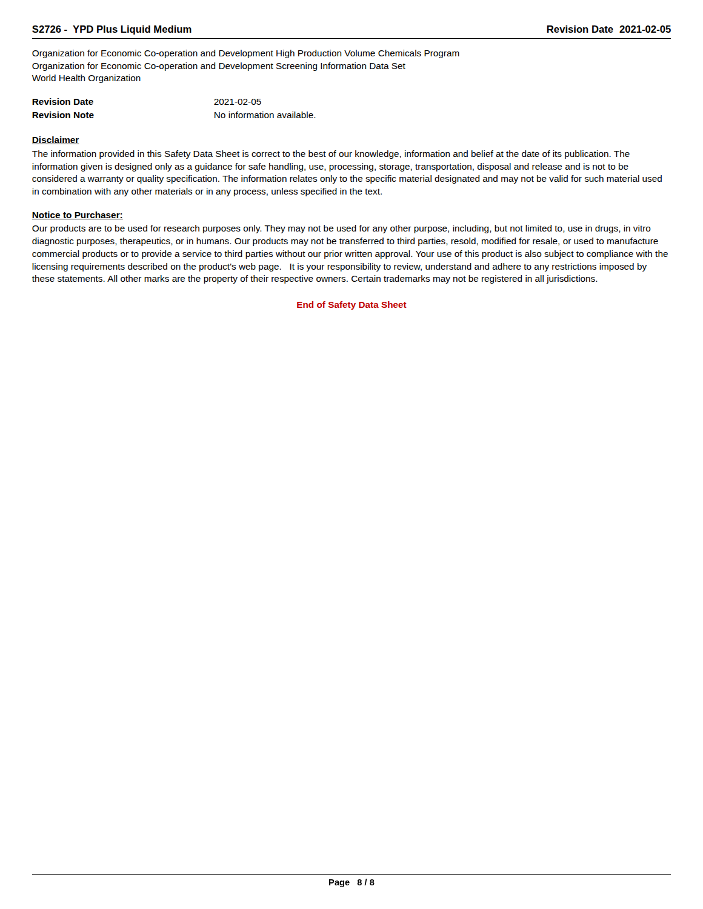S2726 - YPD Plus Liquid Medium
Revision Date2021-02-05
Organization for Economic Co-operation and Development High Production Volume Chemicals Program
Organization for Economic Co-operation and Development Screening Information Data Set
World Health Organization
| Revision Date | 2021-02-05 |
| Revision Note | No information available. |
Disclaimer
The information provided in this Safety Data Sheet is correct to the best of our knowledge, information and belief at the date of its publication. The information given is designed only as a guidance for safe handling, use, processing, storage, transportation, disposal and release and is not to be considered a warranty or quality specification. The information relates only to the specific material designated and may not be valid for such material used in combination with any other materials or in any process, unless specified in the text.
Notice to Purchaser:
Our products are to be used for research purposes only. They may not be used for any other purpose, including, but not limited to, use in drugs, in vitro diagnostic purposes, therapeutics, or in humans. Our products may not be transferred to third parties, resold, modified for resale, or used to manufacture commercial products or to provide a service to third parties without our prior written approval. Your use of this product is also subject to compliance with the licensing requirements described on the product's web page. It is your responsibility to review, understand and adhere to any restrictions imposed by these statements. All other marks are the property of their respective owners. Certain trademarks may not be registered in all jurisdictions.
End of Safety Data Sheet
Page 8 / 8